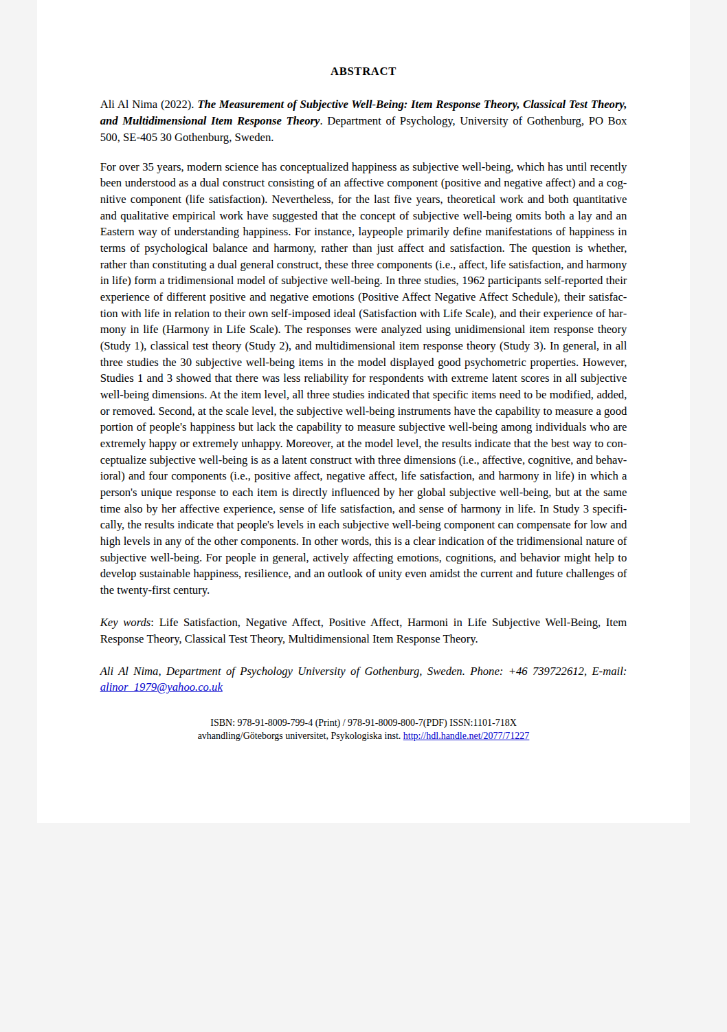ABSTRACT
Ali Al Nima (2022). The Measurement of Subjective Well-Being: Item Response Theory, Classical Test Theory, and Multidimensional Item Response Theory. Department of Psychology, University of Gothenburg, PO Box 500, SE-405 30 Gothenburg, Sweden.
For over 35 years, modern science has conceptualized happiness as subjective well-being, which has until recently been understood as a dual construct consisting of an affective component (positive and negative affect) and a cognitive component (life satisfaction). Nevertheless, for the last five years, theoretical work and both quantitative and qualitative empirical work have suggested that the concept of subjective well-being omits both a lay and an Eastern way of understanding happiness. For instance, laypeople primarily define manifestations of happiness in terms of psychological balance and harmony, rather than just affect and satisfaction. The question is whether, rather than constituting a dual general construct, these three components (i.e., affect, life satisfaction, and harmony in life) form a tridimensional model of subjective well-being. In three studies, 1962 participants self-reported their experience of different positive and negative emotions (Positive Affect Negative Affect Schedule), their satisfaction with life in relation to their own self-imposed ideal (Satisfaction with Life Scale), and their experience of harmony in life (Harmony in Life Scale). The responses were analyzed using unidimensional item response theory (Study 1), classical test theory (Study 2), and multidimensional item response theory (Study 3). In general, in all three studies the 30 subjective well-being items in the model displayed good psychometric properties. However, Studies 1 and 3 showed that there was less reliability for respondents with extreme latent scores in all subjective well-being dimensions. At the item level, all three studies indicated that specific items need to be modified, added, or removed. Second, at the scale level, the subjective well-being instruments have the capability to measure a good portion of people's happiness but lack the capability to measure subjective well-being among individuals who are extremely happy or extremely unhappy. Moreover, at the model level, the results indicate that the best way to conceptualize subjective well-being is as a latent construct with three dimensions (i.e., affective, cognitive, and behavioral) and four components (i.e., positive affect, negative affect, life satisfaction, and harmony in life) in which a person's unique response to each item is directly influenced by her global subjective well-being, but at the same time also by her affective experience, sense of life satisfaction, and sense of harmony in life. In Study 3 specifically, the results indicate that people's levels in each subjective well-being component can compensate for low and high levels in any of the other components. In other words, this is a clear indication of the tridimensional nature of subjective well-being. For people in general, actively affecting emotions, cognitions, and behavior might help to develop sustainable happiness, resilience, and an outlook of unity even amidst the current and future challenges of the twenty-first century.
Key words: Life Satisfaction, Negative Affect, Positive Affect, Harmoni in Life Subjective Well-Being, Item Response Theory, Classical Test Theory, Multidimensional Item Response Theory.
Ali Al Nima, Department of Psychology University of Gothenburg, Sweden. Phone: +46 739722612, E-mail: alinor_1979@yahoo.co.uk
ISBN: 978-91-8009-799-4 (Print) / 978-91-8009-800-7(PDF) ISSN:1101-718X
avhandling/Göteborgs universitet, Psykologiska inst. http://hdl.handle.net/2077/71227